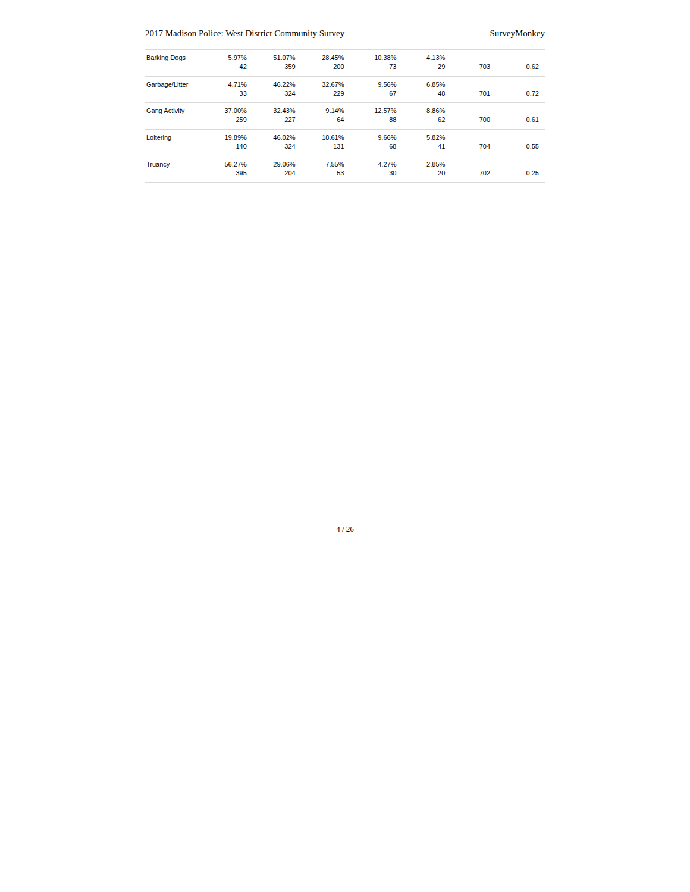2017 Madison Police: West District Community Survey
SurveyMonkey
| Barking Dogs | 5.97% 42 | 51.07% 359 | 28.45% 200 | 10.38% 73 | 4.13% 29 | 703 | 0.62 |
| Garbage/Litter | 4.71% 33 | 46.22% 324 | 32.67% 229 | 9.56% 67 | 6.85% 48 | 701 | 0.72 |
| Gang Activity | 37.00% 259 | 32.43% 227 | 9.14% 64 | 12.57% 88 | 8.86% 62 | 700 | 0.61 |
| Loitering | 19.89% 140 | 46.02% 324 | 18.61% 131 | 9.66% 68 | 5.82% 41 | 704 | 0.55 |
| Truancy | 56.27% 395 | 29.06% 204 | 7.55% 53 | 4.27% 30 | 2.85% 20 | 702 | 0.25 |
4 / 26